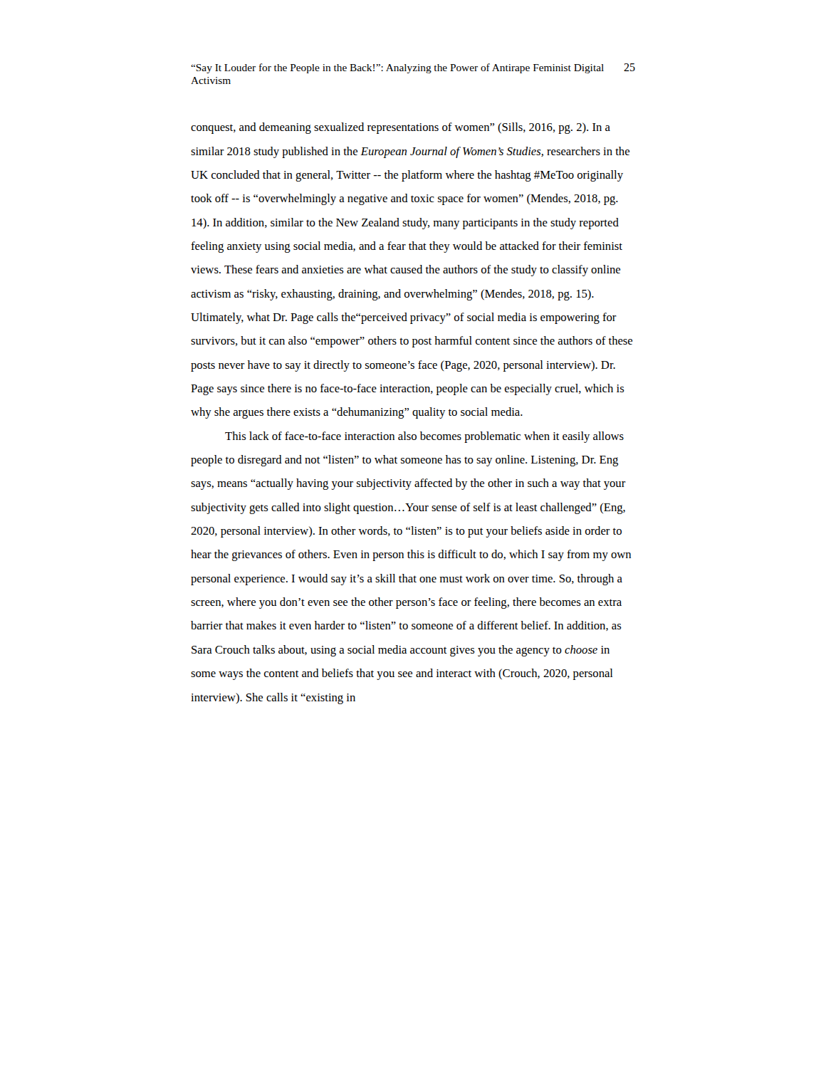“Say It Louder for the People in the Back!”: Analyzing the Power of Antirape Feminist Digital Activism
25
conquest, and demeaning sexualized representations of women” (Sills, 2016, pg. 2). In a similar 2018 study published in the European Journal of Women’s Studies, researchers in the UK concluded that in general, Twitter -- the platform where the hashtag #MeToo originally took off -- is “overwhelmingly a negative and toxic space for women” (Mendes, 2018, pg. 14). In addition, similar to the New Zealand study, many participants in the study reported feeling anxiety using social media, and a fear that they would be attacked for their feminist views. These fears and anxieties are what caused the authors of the study to classify online activism as “risky, exhausting, draining, and overwhelming” (Mendes, 2018, pg. 15). Ultimately, what Dr. Page calls the“perceived privacy” of social media is empowering for survivors, but it can also “empower” others to post harmful content since the authors of these posts never have to say it directly to someone’s face (Page, 2020, personal interview). Dr. Page says since there is no face-to-face interaction, people can be especially cruel, which is why she argues there exists a “dehumanizing” quality to social media.
This lack of face-to-face interaction also becomes problematic when it easily allows people to disregard and not “listen” to what someone has to say online. Listening, Dr. Eng says, means “actually having your subjectivity affected by the other in such a way that your subjectivity gets called into slight question…Your sense of self is at least challenged” (Eng, 2020, personal interview). In other words, to “listen” is to put your beliefs aside in order to hear the grievances of others. Even in person this is difficult to do, which I say from my own personal experience. I would say it’s a skill that one must work on over time. So, through a screen, where you don’t even see the other person’s face or feeling, there becomes an extra barrier that makes it even harder to “listen” to someone of a different belief. In addition, as Sara Crouch talks about, using a social media account gives you the agency to choose in some ways the content and beliefs that you see and interact with (Crouch, 2020, personal interview). She calls it “existing in